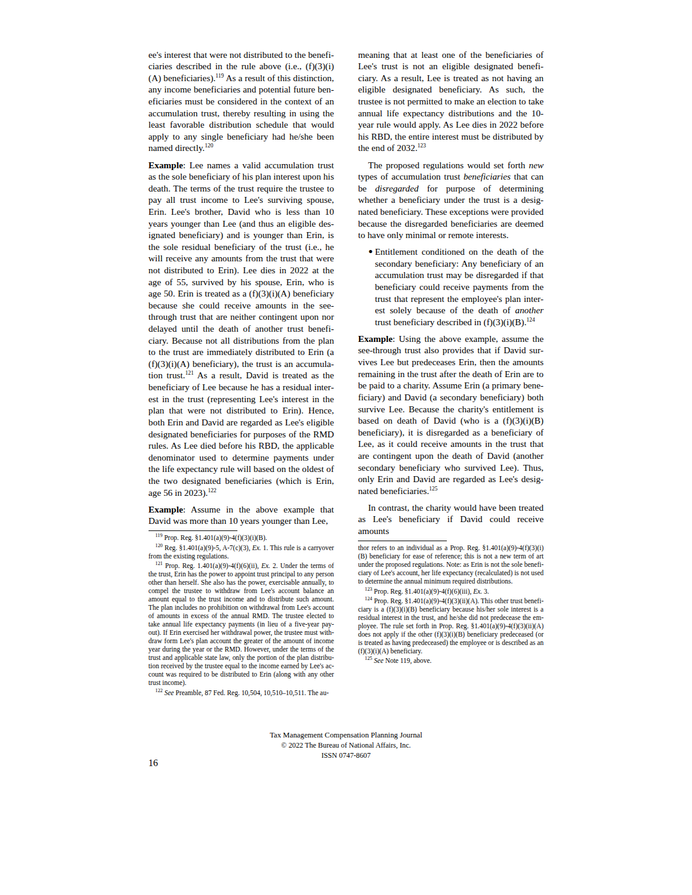ee's interest that were not distributed to the beneficiaries described in the rule above (i.e., (f)(3)(i)(A) beneficiaries).119 As a result of this distinction, any income beneficiaries and potential future beneficiaries must be considered in the context of an accumulation trust, thereby resulting in using the least favorable distribution schedule that would apply to any single beneficiary had he/she been named directly.120
Example: Lee names a valid accumulation trust as the sole beneficiary of his plan interest upon his death. The terms of the trust require the trustee to pay all trust income to Lee's surviving spouse, Erin. Lee's brother, David who is less than 10 years younger than Lee (and thus an eligible designated beneficiary) and is younger than Erin, is the sole residual beneficiary of the trust (i.e., he will receive any amounts from the trust that were not distributed to Erin). Lee dies in 2022 at the age of 55, survived by his spouse, Erin, who is age 50. Erin is treated as a (f)(3)(i)(A) beneficiary because she could receive amounts in the see-through trust that are neither contingent upon nor delayed until the death of another trust beneficiary. Because not all distributions from the plan to the trust are immediately distributed to Erin (a (f)(3)(i)(A) beneficiary), the trust is an accumulation trust.121 As a result, David is treated as the beneficiary of Lee because he has a residual interest in the trust (representing Lee's interest in the plan that were not distributed to Erin). Hence, both Erin and David are regarded as Lee's eligible designated beneficiaries for purposes of the RMD rules. As Lee died before his RBD, the applicable denominator used to determine payments under the life expectancy rule will based on the oldest of the two designated beneficiaries (which is Erin, age 56 in 2023).122
Example: Assume in the above example that David was more than 10 years younger than Lee,
119 Prop. Reg. §1.401(a)(9)-4(f)(3)(i)(B).
120 Reg. §1.401(a)(9)-5, A-7(c)(3), Ex. 1. This rule is a carryover from the existing regulations.
121 Prop. Reg. 1.401(a)(9)-4(f)(6)(ii), Ex. 2. Under the terms of the trust, Erin has the power to appoint trust principal to any person other than herself. She also has the power, exercisable annually, to compel the trustee to withdraw from Lee's account balance an amount equal to the trust income and to distribute such amount. The plan includes no prohibition on withdrawal from Lee's account of amounts in excess of the annual RMD. The trustee elected to take annual life expectancy payments (in lieu of a five-year payout). If Erin exercised her withdrawal power, the trustee must withdraw form Lee's plan account the greater of the amount of income year during the year or the RMD. However, under the terms of the trust and applicable state law, only the portion of the plan distribution received by the trustee equal to the income earned by Lee's account was required to be distributed to Erin (along with any other trust income).
122 See Preamble, 87 Fed. Reg. 10,504, 10,510–10,511. The au-
meaning that at least one of the beneficiaries of Lee's trust is not an eligible designated beneficiary. As a result, Lee is treated as not having an eligible designated beneficiary. As such, the trustee is not permitted to make an election to take annual life expectancy distributions and the 10-year rule would apply. As Lee dies in 2022 before his RBD, the entire interest must be distributed by the end of 2032.123
The proposed regulations would set forth new types of accumulation trust beneficiaries that can be disregarded for purpose of determining whether a beneficiary under the trust is a designated beneficiary. These exceptions were provided because the disregarded beneficiaries are deemed to have only minimal or remote interests.
●
Entitlement conditioned on the death of the secondary beneficiary: Any beneficiary of an accumulation trust may be disregarded if that beneficiary could receive payments from the trust that represent the employee's plan interest solely because of the death of another trust beneficiary described in (f)(3)(i)(B).124
Example: Using the above example, assume the see-through trust also provides that if David survives Lee but predeceases Erin, then the amounts remaining in the trust after the death of Erin are to be paid to a charity. Assume Erin (a primary beneficiary) and David (a secondary beneficiary) both survive Lee. Because the charity's entitlement is based on death of David (who is a (f)(3)(i)(B) beneficiary), it is disregarded as a beneficiary of Lee, as it could receive amounts in the trust that are contingent upon the death of David (another secondary beneficiary who survived Lee). Thus, only Erin and David are regarded as Lee's designated beneficiaries.125
In contrast, the charity would have been treated as Lee's beneficiary if David could receive amounts
thor refers to an individual as a Prop. Reg. §1.401(a)(9)-4(f)(3)(i)(B) beneficiary for ease of reference; this is not a new term of art under the proposed regulations. Note: as Erin is not the sole beneficiary of Lee's account, her life expectancy (recalculated) is not used to determine the annual minimum required distributions.
123 Prop. Reg. §1.401(a)(9)-4(f)(6)(iii), Ex. 3.
124 Prop. Reg. §1.401(a)(9)-4(f)(3)(ii)(A). This other trust beneficiary is a (f)(3)(i)(B) beneficiary because his/her sole interest is a residual interest in the trust, and he/she did not predecease the employee. The rule set forth in Prop. Reg. §1.401(a)(9)-4(f)(3)(ii)(A) does not apply if the other (f)(3)(i)(B) beneficiary predeceased (or is treated as having predeceased) the employee or is described as an (f)(3)(i)(A) beneficiary.
125 See Note 119, above.
Tax Management Compensation Planning Journal
© 2022 The Bureau of National Affairs, Inc.
ISSN 0747-8607
16